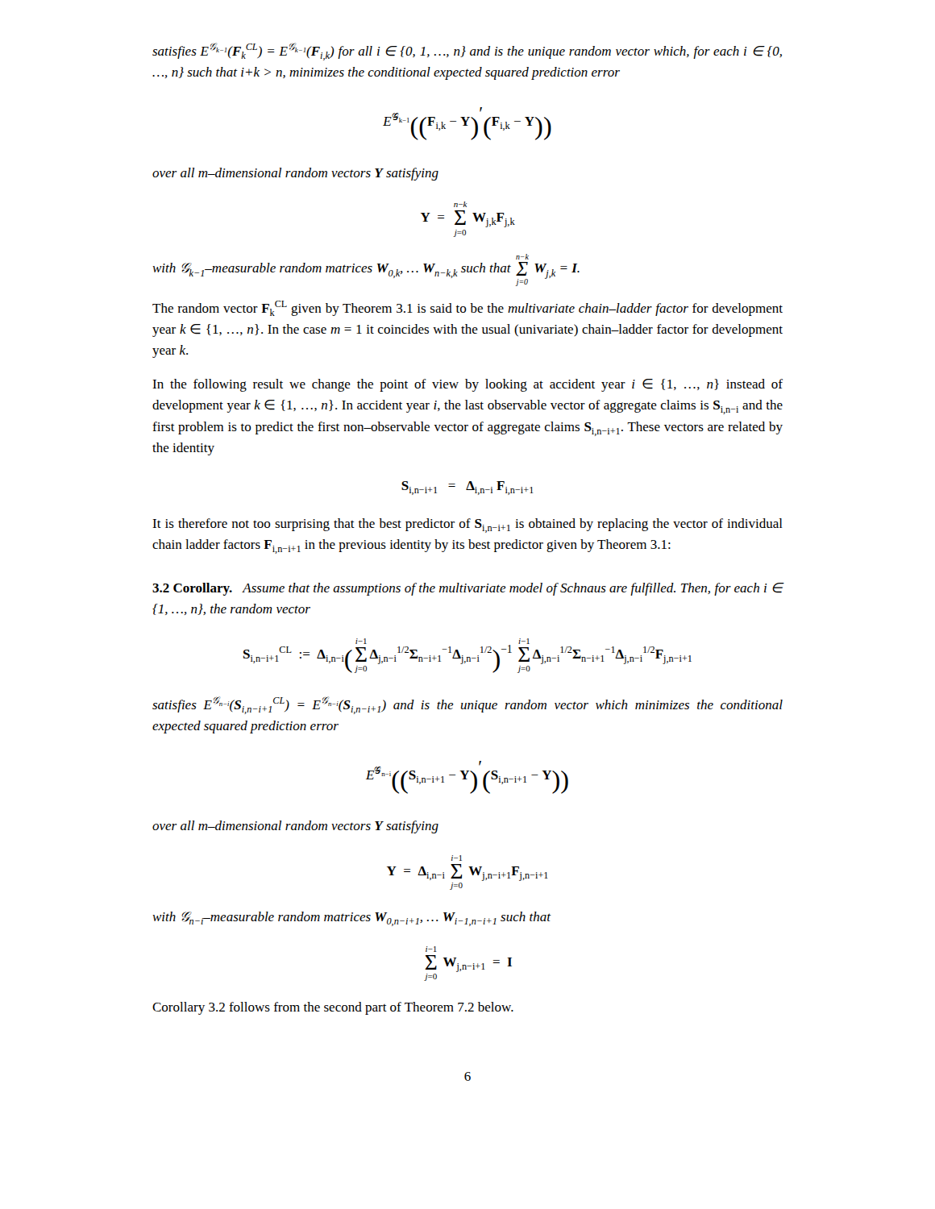satisfies E𝒢k−1(FkCL) = E𝒢k−1(Fi,k) for all i ∈ {0, 1, …, n} and is the unique random vector which, for each i ∈ {0, …, n} such that i+k > n, minimizes the conditional expected squared prediction error
E𝒢k−1((Fi,k − Y)′(Fi,k − Y))
over all m–dimensional random vectors Y satisfying
Y = n−k Σj=0 Wj,kFj,k
with 𝒢k−1–measurable random matrices W0,k, … Wn−k,k such that n−k Σj=0 Wj,k = I.
The random vector FkCL given by Theorem 3.1 is said to be the multivariate chain–ladder factor for development year k ∈ {1, …, n}. In the case m = 1 it coincides with the usual (univariate) chain–ladder factor for development year k.
In the following result we change the point of view by looking at accident year i ∈ {1, …, n} instead of development year k ∈ {1, …, n}. In accident year i, the last observable vector of aggregate claims is Si,n−i and the first problem is to predict the first non–observable vector of aggregate claims Si,n−i+1. These vectors are related by the identity
Si,n−i+1 = Δi,n−i Fi,n−i+1
It is therefore not too surprising that the best predictor of Si,n−i+1 is obtained by replacing the vector of individual chain ladder factors Fi,n−i+1 in the previous identity by its best predictor given by Theorem 3.1:
3.2 Corollary. Assume that the assumptions of the multivariate model of Schnaus are fulfilled. Then, for each i ∈ {1, …, n}, the random vector
Si,n−i+1CL := Δi,n−i(i−1 Σj=0 Δj,n−i1/2Σn−i+1−1Δj,n−i1/2)−1 i−1 Σj=0 Δj,n−i1/2Σn−i+1−1Δj,n−i1/2Fj,n−i+1
satisfies E𝒢n−i(Si,n−i+1CL) = E𝒢n−i(Si,n−i+1) and is the unique random vector which minimizes the conditional expected squared prediction error
E𝒢n−i((Si,n−i+1 − Y)′(Si,n−i+1 − Y))
over all m–dimensional random vectors Y satisfying
Y = Δi,n−i i−1 Σj=0 Wj,n−i+1Fj,n−i+1
with 𝒢n−i–measurable random matrices W0,n−i+1, … Wi−1,n−i+1 such that
i−1 Σj=0 Wj,n−i+1 = I
Corollary 3.2 follows from the second part of Theorem 7.2 below.
6